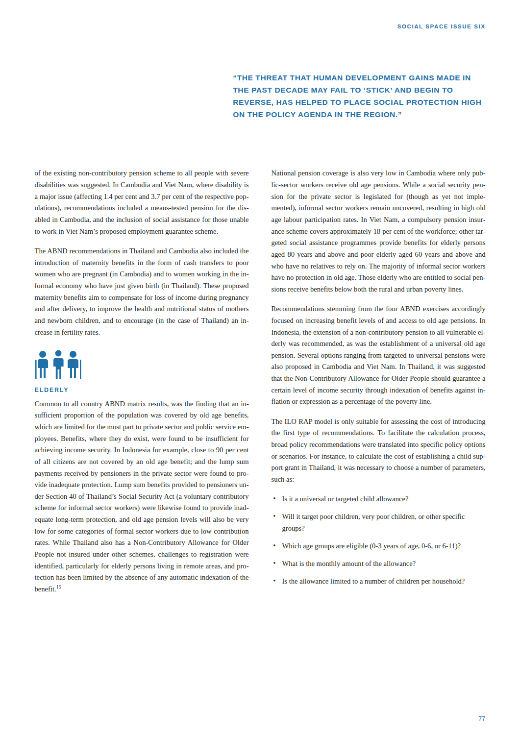Social Space Issue Six
“The threat that human development gains made in the past decade may fail to ‘stick’ and begin to reverse, has helped to place social protection high on the policy agenda in the region.”
of the existing non-contributory pension scheme to all people with severe disabilities was suggested. In Cambodia and Viet Nam, where disability is a major issue (affecting 1.4 per cent and 3.7 per cent of the respective populations), recommendations included a means-tested pension for the disabled in Cambodia, and the inclusion of social assistance for those unable to work in Viet Nam’s proposed employment guarantee scheme.
The ABND recommendations in Thailand and Cambodia also included the introduction of maternity benefits in the form of cash transfers to poor women who are pregnant (in Cambodia) and to women working in the informal economy who have just given birth (in Thailand). These proposed maternity benefits aim to compensate for loss of income during pregnancy and after delivery, to improve the health and nutritional status of mothers and newborn children, and to encourage (in the case of Thailand) an increase in fertility rates.
Elderly
Common to all country ABND matrix results, was the finding that an insufficient proportion of the population was covered by old age benefits, which are limited for the most part to private sector and public service employees. Benefits, where they do exist, were found to be insufficient for achieving income security. In Indonesia for example, close to 90 per cent of all citizens are not covered by an old age benefit; and the lump sum payments received by pensioners in the private sector were found to provide inadequate protection. Lump sum benefits provided to pensioners under Section 40 of Thailand’s Social Security Act (a voluntary contributory scheme for informal sector workers) were likewise found to provide inadequate long-term protection, and old age pension levels will also be very low for some categories of formal sector workers due to low contribution rates. While Thailand also has a Non-Contributory Allowance for Older People not insured under other schemes, challenges to registration were identified, particularly for elderly persons living in remote areas, and protection has been limited by the absence of any automatic indexation of the benefit.15
National pension coverage is also very low in Cambodia where only public-sector workers receive old age pensions. While a social security pension for the private sector is legislated for (though as yet not implemented), informal sector workers remain uncovered, resulting in high old age labour participation rates. In Viet Nam, a compulsory pension insurance scheme covers approximately 18 per cent of the workforce; other targeted social assistance programmes provide benefits for elderly persons aged 80 years and above and poor elderly aged 60 years and above and who have no relatives to rely on. The majority of informal sector workers have no protection in old age. Those elderly who are entitled to social pensions receive benefits below both the rural and urban poverty lines.
Recommendations stemming from the four ABND exercises accordingly focused on increasing benefit levels of and access to old age pensions. In Indonesia, the extension of a non-contributory pension to all vulnerable elderly was recommended, as was the establishment of a universal old age pension. Several options ranging from targeted to universal pensions were also proposed in Cambodia and Viet Nam. In Thailand, it was suggested that the Non-Contributory Allowance for Older People should guarantee a certain level of income security through indexation of benefits against inflation or expression as a percentage of the poverty line.
The ILO RAP model is only suitable for assessing the cost of introducing the first type of recommendations. To facilitate the calculation process, broad policy recommendations were translated into specific policy options or scenarios. For instance, to calculate the cost of establishing a child support grant in Thailand, it was necessary to choose a number of parameters, such as:
Is it a universal or targeted child allowance?
Will it target poor children, very poor children, or other specific groups?
Which age groups are eligible (0-3 years of age, 0-6, or 6-11)?
What is the monthly amount of the allowance?
Is the allowance limited to a number of children per household?
77